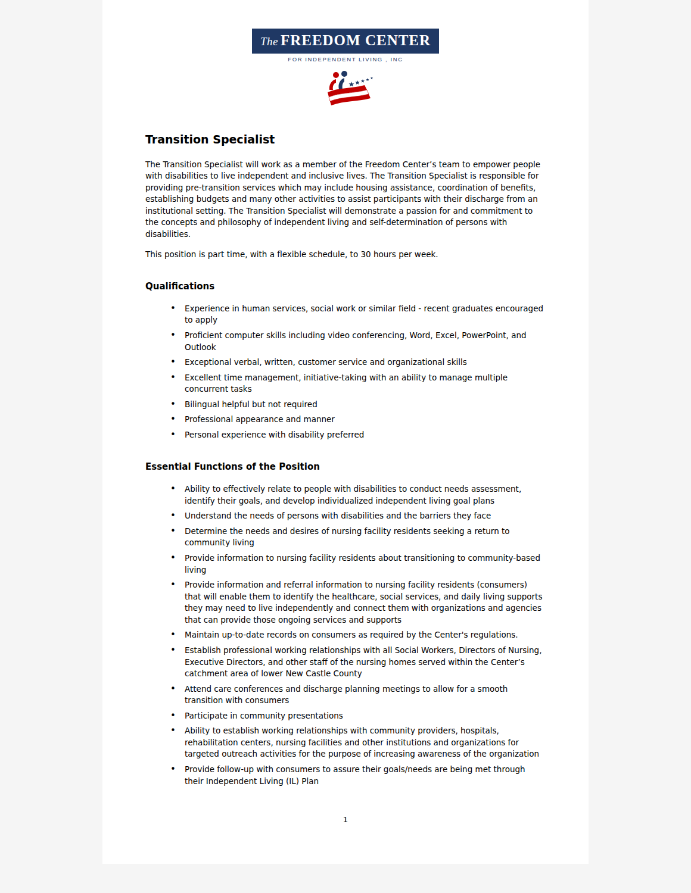The FREEDOM CENTER
FOR INDEPENDENT LIVING , INC
Transition Specialist
The Transition Specialist will work as a member of the Freedom Center’s team to empower people with disabilities to live independent and inclusive lives. The Transition Specialist is responsible for providing pre-transition services which may include housing assistance, coordination of benefits, establishing budgets and many other activities to assist participants with their discharge from an institutional setting. The Transition Specialist will demonstrate a passion for and commitment to the concepts and philosophy of independent living and self-determination of persons with disabilities.
This position is part time, with a flexible schedule, to 30 hours per week.
Qualifications
Experience in human services, social work or similar field - recent graduates encouraged to apply
Proficient computer skills including video conferencing, Word, Excel, PowerPoint, and Outlook
Exceptional verbal, written, customer service and organizational skills
Excellent time management, initiative-taking with an ability to manage multiple concurrent tasks
Bilingual helpful but not required
Professional appearance and manner
Personal experience with disability preferred
Essential Functions of the Position
Ability to effectively relate to people with disabilities to conduct needs assessment, identify their goals, and develop individualized independent living goal plans
Understand the needs of persons with disabilities and the barriers they face
Determine the needs and desires of nursing facility residents seeking a return to community living
Provide information to nursing facility residents about transitioning to community-based living
Provide information and referral information to nursing facility residents (consumers) that will enable them to identify the healthcare, social services, and daily living supports they may need to live independently and connect them with organizations and agencies that can provide those ongoing services and supports
Maintain up-to-date records on consumers as required by the Center's regulations.
Establish professional working relationships with all Social Workers, Directors of Nursing, Executive Directors, and other staff of the nursing homes served within the Center’s catchment area of lower New Castle County
Attend care conferences and discharge planning meetings to allow for a smooth transition with consumers
Participate in community presentations
Ability to establish working relationships with community providers, hospitals, rehabilitation centers, nursing facilities and other institutions and organizations for targeted outreach activities for the purpose of increasing awareness of the organization
Provide follow-up with consumers to assure their goals/needs are being met through their Independent Living (IL) Plan
1